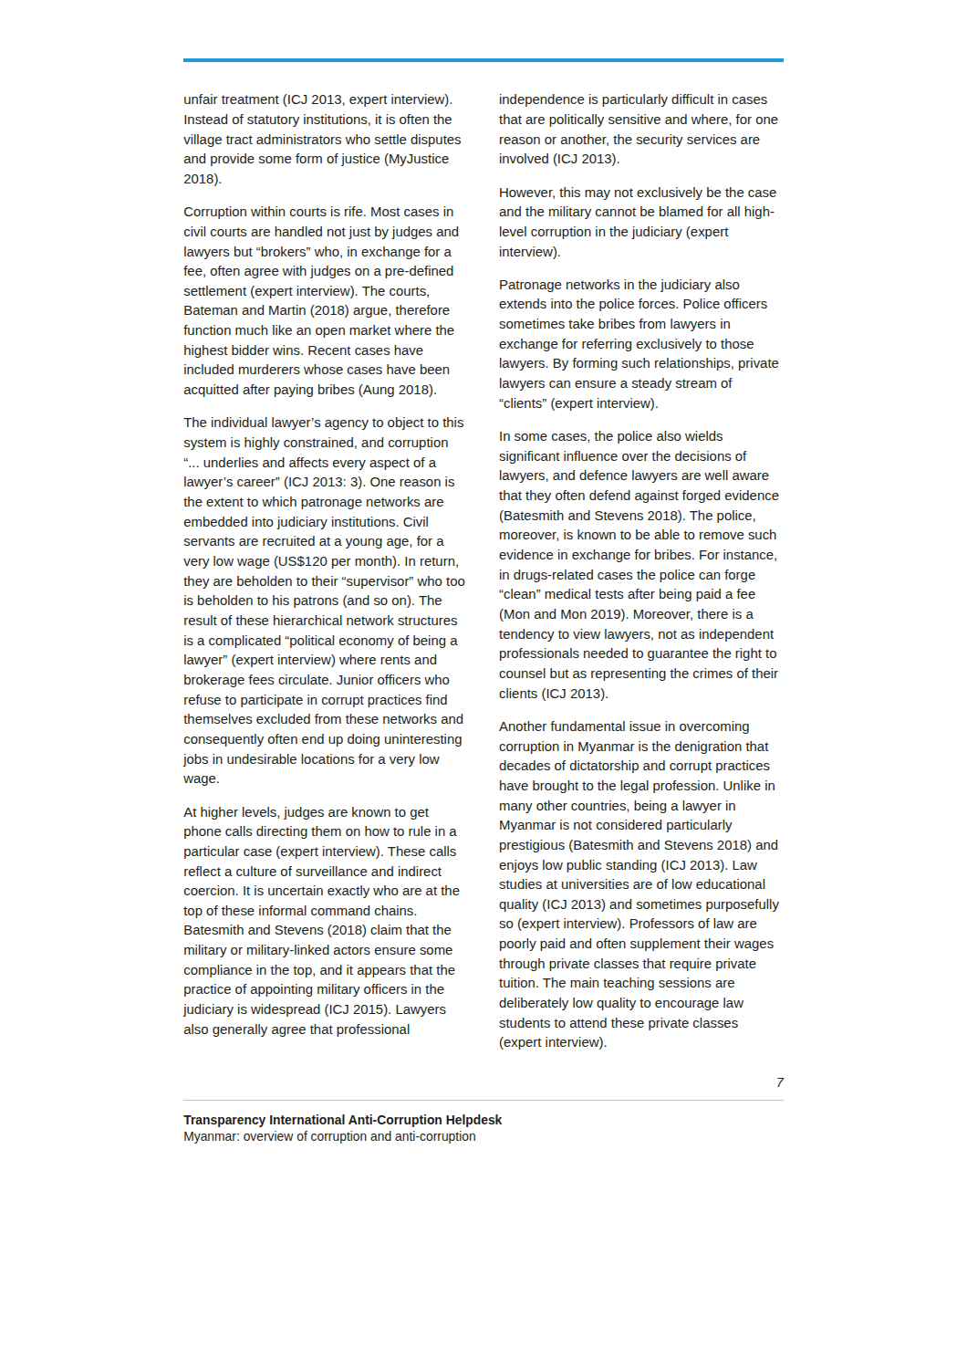unfair treatment (ICJ 2013, expert interview). Instead of statutory institutions, it is often the village tract administrators who settle disputes and provide some form of justice (MyJustice 2018).
Corruption within courts is rife. Most cases in civil courts are handled not just by judges and lawyers but “brokers” who, in exchange for a fee, often agree with judges on a pre-defined settlement (expert interview). The courts, Bateman and Martin (2018) argue, therefore function much like an open market where the highest bidder wins. Recent cases have included murderers whose cases have been acquitted after paying bribes (Aung 2018).
The individual lawyer’s agency to object to this system is highly constrained, and corruption “... underlies and affects every aspect of a lawyer’s career” (ICJ 2013: 3). One reason is the extent to which patronage networks are embedded into judiciary institutions. Civil servants are recruited at a young age, for a very low wage (US$120 per month). In return, they are beholden to their “supervisor” who too is beholden to his patrons (and so on). The result of these hierarchical network structures is a complicated “political economy of being a lawyer” (expert interview) where rents and brokerage fees circulate. Junior officers who refuse to participate in corrupt practices find themselves excluded from these networks and consequently often end up doing uninteresting jobs in undesirable locations for a very low wage.
At higher levels, judges are known to get phone calls directing them on how to rule in a particular case (expert interview). These calls reflect a culture of surveillance and indirect coercion. It is uncertain exactly who are at the top of these informal command chains. Batesmith and Stevens (2018) claim that the military or military-linked actors ensure some compliance in the top, and it appears that the practice of appointing military officers in the judiciary is widespread (ICJ 2015). Lawyers also generally agree that professional independence is particularly difficult in cases that are politically sensitive and where, for one reason or another, the security services are involved (ICJ 2013).
However, this may not exclusively be the case and the military cannot be blamed for all high-level corruption in the judiciary (expert interview).
Patronage networks in the judiciary also extends into the police forces. Police officers sometimes take bribes from lawyers in exchange for referring exclusively to those lawyers. By forming such relationships, private lawyers can ensure a steady stream of “clients” (expert interview).
In some cases, the police also wields significant influence over the decisions of lawyers, and defence lawyers are well aware that they often defend against forged evidence (Batesmith and Stevens 2018). The police, moreover, is known to be able to remove such evidence in exchange for bribes. For instance, in drugs-related cases the police can forge “clean” medical tests after being paid a fee (Mon and Mon 2019). Moreover, there is a tendency to view lawyers, not as independent professionals needed to guarantee the right to counsel but as representing the crimes of their clients (ICJ 2013).
Another fundamental issue in overcoming corruption in Myanmar is the denigration that decades of dictatorship and corrupt practices have brought to the legal profession. Unlike in many other countries, being a lawyer in Myanmar is not considered particularly prestigious (Batesmith and Stevens 2018) and enjoys low public standing (ICJ 2013). Law studies at universities are of low educational quality (ICJ 2013) and sometimes purposefully so (expert interview). Professors of law are poorly paid and often supplement their wages through private classes that require private tuition. The main teaching sessions are deliberately low quality to encourage law students to attend these private classes (expert interview).
7
Transparency International Anti-Corruption Helpdesk
Myanmar: overview of corruption and anti-corruption